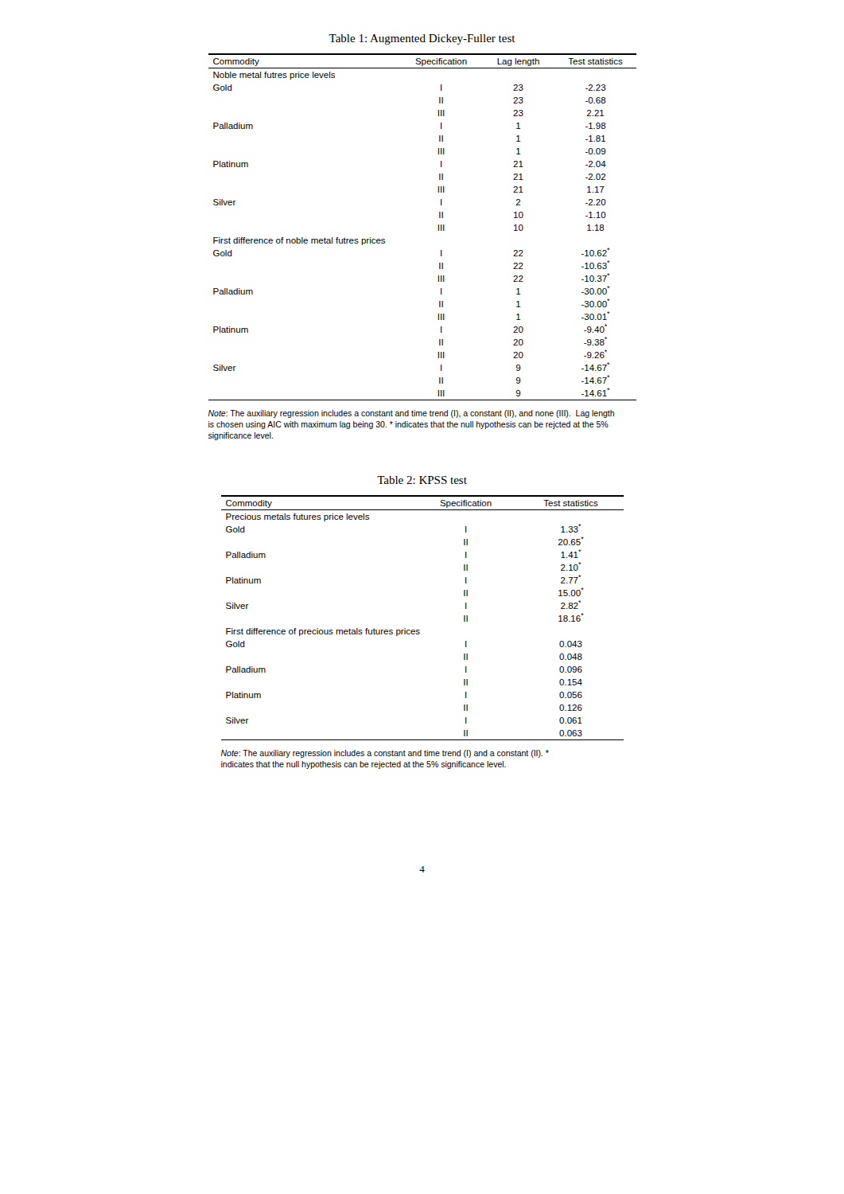Table 1: Augmented Dickey-Fuller test
| Commodity | Specification | Lag length | Test statistics |
| Noble metal futres price levels |
| Gold | I | 23 | -2.23 |
| | II | 23 | -0.68 |
| | III | 23 | 2.21 |
| Palladium | I | 1 | -1.98 |
| | II | 1 | -1.81 |
| | III | 1 | -0.09 |
| Platinum | I | 21 | -2.04 |
| | II | 21 | -2.02 |
| | III | 21 | 1.17 |
| Silver | I | 2 | -2.20 |
| | II | 10 | -1.10 |
| | III | 10 | 1.18 |
| First difference of noble metal futres prices |
| Gold | I | 22 | -10.62 * |
| | II | 22 | -10.63 * |
| | III | 22 | -10.37 * |
| Palladium | I | 1 | -30.00 * |
| | II | 1 | -30.00 * |
| | III | 1 | -30.01 * |
| Platinum | I | 20 | -9.40 * |
| | II | 20 | -9.38 * |
| | III | 20 | -9.26 * |
| Silver | I | 9 | -14.67 * |
| | II | 9 | -14.67 * |
| | III | 9 | -14.61 * |
Note: The auxiliary regression includes a constant and time trend (I), a constant (II), and none (III). Lag length is chosen using AIC with maximum lag being 30. * indicates that the null hypothesis can be rejcted at the 5% significance level.
Table 2: KPSS test
| Commodity | Specification | Test statistics |
| Precious metals futures price levels |
| Gold | I | 1.33 * |
| | II | 20.65 * |
| Palladium | I | 1.41 * |
| | II | 2.10 * |
| Platinum | I | 2.77 * |
| | II | 15.00 * |
| Silver | I | 2.82 * |
| | II | 18.16 * |
| First difference of precious metals futures prices |
| Gold | I | 0.043 |
| | II | 0.048 |
| Palladium | I | 0.096 |
| | II | 0.154 |
| Platinum | I | 0.056 |
| | II | 0.126 |
| Silver | I | 0.061 |
| | II | 0.063 |
Note: The auxiliary regression includes a constant and time trend (I) and a constant (II). * indicates that the null hypothesis can be rejected at the 5% significance level.
4